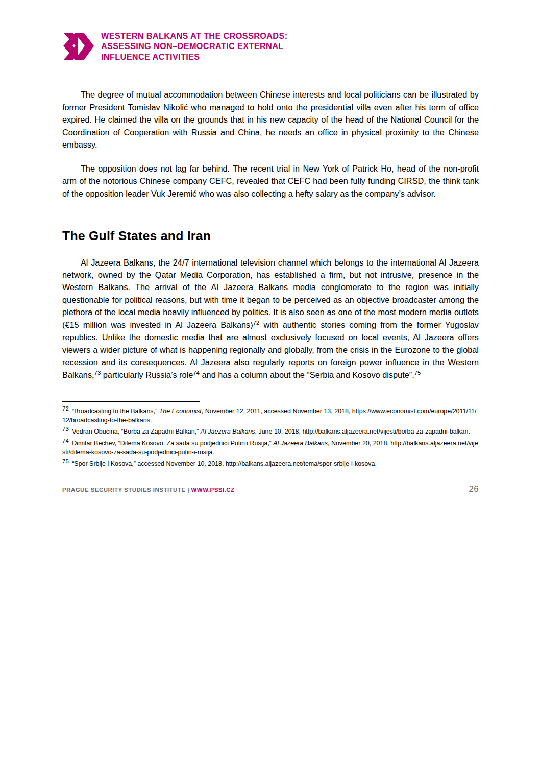Western Balkans at the Crossroads:
Assessing Non–Democratic External
Influence Activities
The degree of mutual accommodation between Chinese interests and local politicians can be illustrated by former President Tomislav Nikolić who managed to hold onto the presidential villa even after his term of office expired. He claimed the villa on the grounds that in his new capacity of the head of the National Council for the Coordination of Cooperation with Russia and China, he needs an office in physical proximity to the Chinese embassy.
The opposition does not lag far behind. The recent trial in New York of Patrick Ho, head of the non-profit arm of the notorious Chinese company CEFC, revealed that CEFC had been fully funding CIRSD, the think tank of the opposition leader Vuk Jeremić who was also collecting a hefty salary as the company’s advisor.
The Gulf States and Iran
Al Jazeera Balkans, the 24/7 international television channel which belongs to the international Al Jazeera network, owned by the Qatar Media Corporation, has established a firm, but not intrusive, presence in the Western Balkans. The arrival of the Al Jazeera Balkans media conglomerate to the region was initially questionable for political reasons, but with time it began to be perceived as an objective broadcaster among the plethora of the local media heavily influenced by politics. It is also seen as one of the most modern media outlets (€15 million was invested in Al Jazeera Balkans)72 with authentic stories coming from the former Yugoslav republics. Unlike the domestic media that are almost exclusively focused on local events, Al Jazeera offers viewers a wider picture of what is happening regionally and globally, from the crisis in the Eurozone to the global recession and its consequences. Al Jazeera also regularly reports on foreign power influence in the Western Balkans,73 particularly Russia’s role74 and has a column about the “Serbia and Kosovo dispute”.75
72 “Broadcasting to the Balkans,” The Economist, November 12, 2011, accessed November 13, 2018, https://www.economist.com/europe/2011/11/12/broadcasting-to-the-balkans.
73 Vedran Obućina, “Borba za Zapadni Balkan,” Al Jaezera Balkans, June 10, 2018, http://balkans.aljazeera.net/vijesti/borba-za-zapadni-balkan.
74 Dimitar Bechev, “Dilema Kosovo: Za sada su podjednici Putin i Rusija,” Al Jazeera Balkans, November 20, 2018, http://balkans.aljazeera.net/vijesti/dilema-kosovo-za-sada-su-podjednici-putin-i-rusija.
75 “Spor Srbije i Kosova,” accessed November 10, 2018, http://balkans.aljazeera.net/tema/spor-srbije-i-kosova.
Prague Security Studies Institute | www.pssi.cz
26